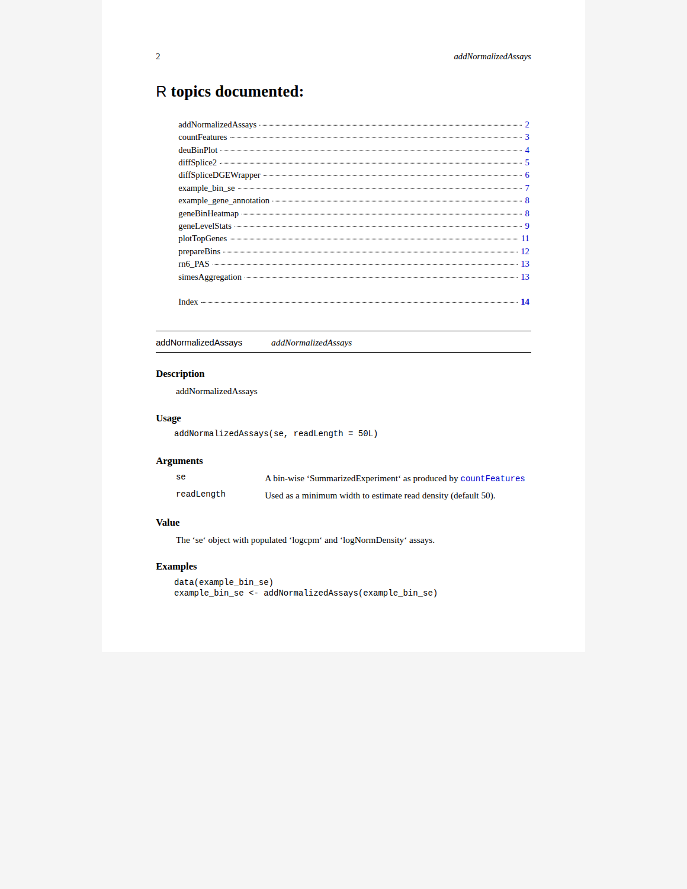2
addNormalizedAssays
R topics documented:
addNormalizedAssays 2
countFeatures 3
deuBinPlot 4
diffSplice2 5
diffSpliceDGEWrapper 6
example_bin_se 7
example_gene_annotation 8
geneBinHeatmap 8
geneLevelStats 9
plotTopGenes 11
prepareBins 12
rn6_PAS 13
simesAggregation 13
Index 14
addNormalizedAssays
addNormalizedAssays
Description
addNormalizedAssays
Usage
addNormalizedAssays(se, readLength = 50L)
Arguments
se
A bin-wise ‘SummarizedExperiment‘ as produced by countFeatures
readLength
Used as a minimum width to estimate read density (default 50).
Value
The ‘se‘ object with populated ‘logcpm‘ and ‘logNormDensity‘ assays.
Examples
data(example_bin_se)
example_bin_se <- addNormalizedAssays(example_bin_se)